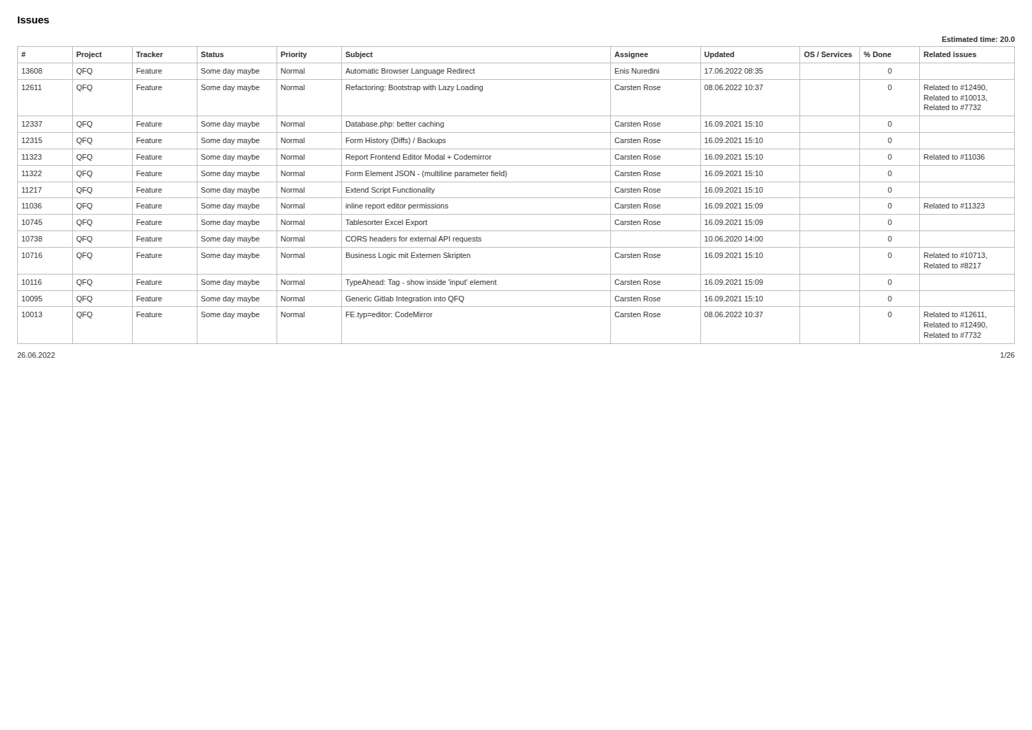Issues
Estimated time: 20.0
| # | Project | Tracker | Status | Priority | Subject | Assignee | Updated | OS / Services | % Done | Related issues |
| --- | --- | --- | --- | --- | --- | --- | --- | --- | --- | --- |
| 13608 | QFQ | Feature | Some day maybe | Normal | Automatic Browser Language Redirect | Enis Nuredini | 17.06.2022 08:35 | | 0 | |
| 12611 | QFQ | Feature | Some day maybe | Normal | Refactoring: Bootstrap with Lazy Loading | Carsten Rose | 08.06.2022 10:37 | | 0 | Related to #12490, Related to #10013, Related to #7732 |
| 12337 | QFQ | Feature | Some day maybe | Normal | Database.php: better caching | Carsten Rose | 16.09.2021 15:10 | | 0 | |
| 12315 | QFQ | Feature | Some day maybe | Normal | Form History (Diffs) / Backups | Carsten Rose | 16.09.2021 15:10 | | 0 | |
| 11323 | QFQ | Feature | Some day maybe | Normal | Report Frontend Editor Modal + Codemirror | Carsten Rose | 16.09.2021 15:10 | | 0 | Related to #11036 |
| 11322 | QFQ | Feature | Some day maybe | Normal | Form Element JSON - (multiline parameter field) | Carsten Rose | 16.09.2021 15:10 | | 0 | |
| 11217 | QFQ | Feature | Some day maybe | Normal | Extend Script Functionality | Carsten Rose | 16.09.2021 15:10 | | 0 | |
| 11036 | QFQ | Feature | Some day maybe | Normal | inline report editor permissions | Carsten Rose | 16.09.2021 15:09 | | 0 | Related to #11323 |
| 10745 | QFQ | Feature | Some day maybe | Normal | Tablesorter Excel Export | Carsten Rose | 16.09.2021 15:09 | | 0 | |
| 10738 | QFQ | Feature | Some day maybe | Normal | CORS headers for external API requests | | 10.06.2020 14:00 | | 0 | |
| 10716 | QFQ | Feature | Some day maybe | Normal | Business Logic mit Externen Skripten | Carsten Rose | 16.09.2021 15:10 | | 0 | Related to #10713, Related to #8217 |
| 10116 | QFQ | Feature | Some day maybe | Normal | TypeAhead: Tag - show inside 'input' element | Carsten Rose | 16.09.2021 15:09 | | 0 | |
| 10095 | QFQ | Feature | Some day maybe | Normal | Generic Gitlab Integration into QFQ | Carsten Rose | 16.09.2021 15:10 | | 0 | |
| 10013 | QFQ | Feature | Some day maybe | Normal | FE.typ=editor: CodeMirror | Carsten Rose | 08.06.2022 10:37 | | 0 | Related to #12611, Related to #12490, Related to #7732 |
26.06.2022 1/26